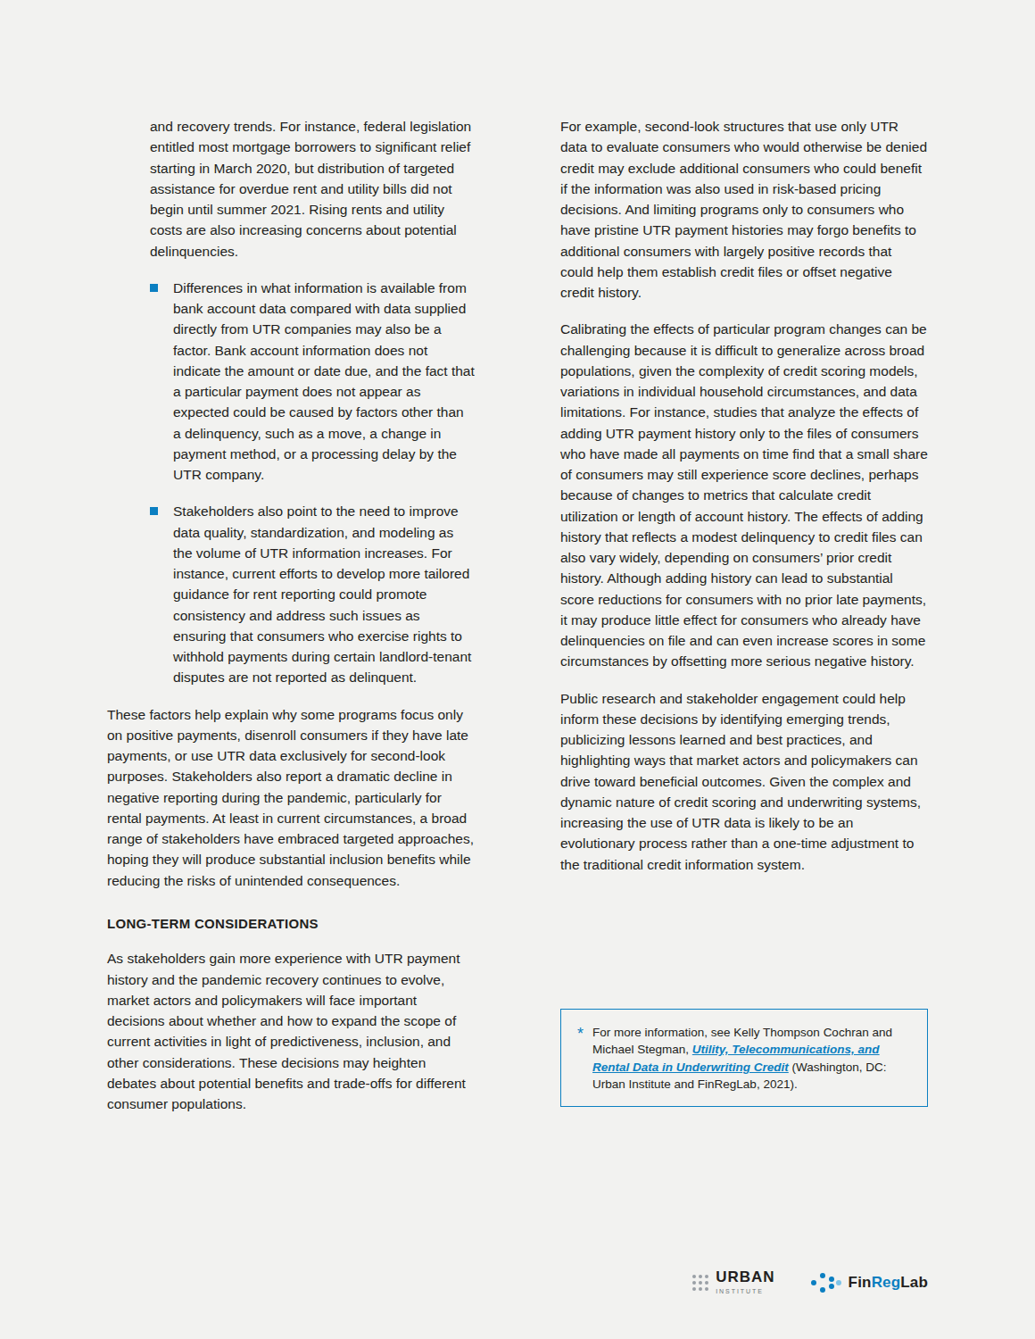and recovery trends. For instance, federal legislation entitled most mortgage borrowers to significant relief starting in March 2020, but distribution of targeted assistance for overdue rent and utility bills did not begin until summer 2021. Rising rents and utility costs are also increasing concerns about potential delinquencies.
Differences in what information is available from bank account data compared with data supplied directly from UTR companies may also be a factor. Bank account information does not indicate the amount or date due, and the fact that a particular payment does not appear as expected could be caused by factors other than a delinquency, such as a move, a change in payment method, or a processing delay by the UTR company.
Stakeholders also point to the need to improve data quality, standardization, and modeling as the volume of UTR information increases. For instance, current efforts to develop more tailored guidance for rent reporting could promote consistency and address such issues as ensuring that consumers who exercise rights to withhold payments during certain landlord-tenant disputes are not reported as delinquent.
These factors help explain why some programs focus only on positive payments, disenroll consumers if they have late payments, or use UTR data exclusively for second-look purposes. Stakeholders also report a dramatic decline in negative reporting during the pandemic, particularly for rental payments. At least in current circumstances, a broad range of stakeholders have embraced targeted approaches, hoping they will produce substantial inclusion benefits while reducing the risks of unintended consequences.
Long-term considerations
As stakeholders gain more experience with UTR payment history and the pandemic recovery continues to evolve, market actors and policymakers will face important decisions about whether and how to expand the scope of current activities in light of predictiveness, inclusion, and other considerations. These decisions may heighten debates about potential benefits and trade-offs for different consumer populations.
For example, second-look structures that use only UTR data to evaluate consumers who would otherwise be denied credit may exclude additional consumers who could benefit if the information was also used in risk-based pricing decisions. And limiting programs only to consumers who have pristine UTR payment histories may forgo benefits to additional consumers with largely positive records that could help them establish credit files or offset negative credit history.
Calibrating the effects of particular program changes can be challenging because it is difficult to generalize across broad populations, given the complexity of credit scoring models, variations in individual household circumstances, and data limitations. For instance, studies that analyze the effects of adding UTR payment history only to the files of consumers who have made all payments on time find that a small share of consumers may still experience score declines, perhaps because of changes to metrics that calculate credit utilization or length of account history. The effects of adding history that reflects a modest delinquency to credit files can also vary widely, depending on consumers’ prior credit history. Although adding history can lead to substantial score reductions for consumers with no prior late payments, it may produce little effect for consumers who already have delinquencies on file and can even increase scores in some circumstances by offsetting more serious negative history.
Public research and stakeholder engagement could help inform these decisions by identifying emerging trends, publicizing lessons learned and best practices, and highlighting ways that market actors and policymakers can drive toward beneficial outcomes. Given the complex and dynamic nature of credit scoring and underwriting systems, increasing the use of UTR data is likely to be an evolutionary process rather than a one-time adjustment to the traditional credit information system.
*
For more information, see Kelly Thompson Cochran and Michael Stegman, Utility, Telecommunications, and Rental Data in Underwriting Credit (Washington, DC: Urban Institute and FinRegLab, 2021).
URBAN
INSTITUTE
FinReg Lab